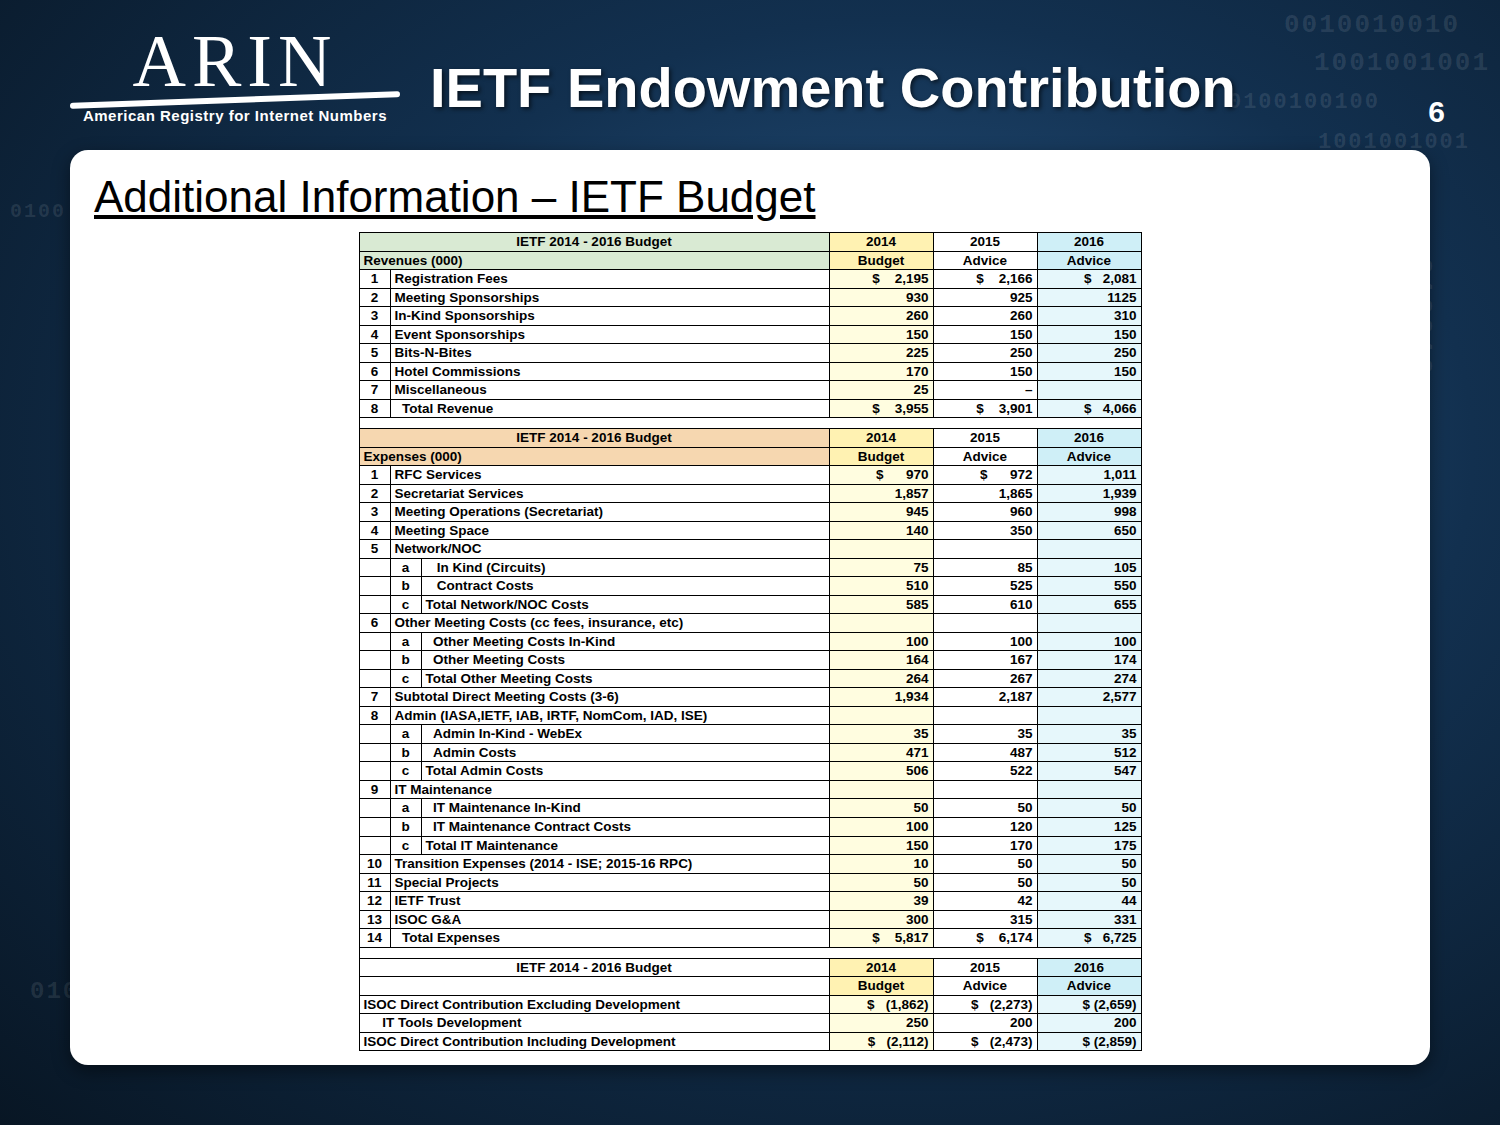0010010010
1001001001
0100100100
1001001001
010010
0100100
1001001
0100
ARIN
American Registry for Internet Numbers
IETF Endowment Contribution
6
Additional Information – IETF Budget
| IETF 2014 - 2016 Budget | 2014 | 2015 | 2016 |
| Revenues (000) | Budget | Advice | Advice |
| 1 | Registration Fees | $ 2,195 | $ 2,166 | $ 2,081 |
| 2 | Meeting Sponsorships | 930 | 925 | 1125 |
| 3 | In-Kind Sponsorships | 260 | 260 | 310 |
| 4 | Event Sponsorships | 150 | 150 | 150 |
| 5 | Bits-N-Bites | 225 | 250 | 250 |
| 6 | Hotel Commissions | 170 | 150 | 150 |
| 7 | Miscellaneous | 25 | – | |
| 8 | Total Revenue | $ 3,955 | $ 3,901 | $ 4,066 |
| IETF 2014 - 2016 Budget | 2014 | 2015 | 2016 |
| Expenses (000) | Budget | Advice | Advice |
| 1 | RFC Services | $ 970 | $ 972 | 1,011 |
| 2 | Secretariat Services | 1,857 | 1,865 | 1,939 |
| 3 | Meeting Operations (Secretariat) | 945 | 960 | 998 |
| 4 | Meeting Space | 140 | 350 | 650 |
| 5 | Network/NOC | | | |
| | a | In Kind (Circuits) | 75 | 85 | 105 |
| | b | Contract Costs | 510 | 525 | 550 |
| | c | Total Network/NOC Costs | 585 | 610 | 655 |
| 6 | Other Meeting Costs (cc fees, insurance, etc) | | | |
| | a | Other Meeting Costs In-Kind | 100 | 100 | 100 |
| | b | Other Meeting Costs | 164 | 167 | 174 |
| | c | Total Other Meeting Costs | 264 | 267 | 274 |
| 7 | Subtotal Direct Meeting Costs (3-6) | 1,934 | 2,187 | 2,577 |
| 8 | Admin (IASA,IETF, IAB, IRTF, NomCom, IAD, ISE) | | | |
| | a | Admin In-Kind - WebEx | 35 | 35 | 35 |
| | b | Admin Costs | 471 | 487 | 512 |
| | c | Total Admin Costs | 506 | 522 | 547 |
| 9 | IT Maintenance | | | |
| | a | IT Maintenance In-Kind | 50 | 50 | 50 |
| | b | IT Maintenance Contract Costs | 100 | 120 | 125 |
| | c | Total IT Maintenance | 150 | 170 | 175 |
| 10 | Transition Expenses (2014 - ISE; 2015-16 RPC) | 10 | 50 | 50 |
| 11 | Special Projects | 50 | 50 | 50 |
| 12 | IETF Trust | 39 | 42 | 44 |
| 13 | ISOC G&A | 300 | 315 | 331 |
| 14 | Total Expenses | $ 5,817 | $ 6,174 | $ 6,725 |
| IETF 2014 - 2016 Budget | 2014 | 2015 | 2016 |
| | Budget | Advice | Advice |
| ISOC Direct Contribution Excluding Development | $ (1,862) | $ (2,273) | $ (2,659) |
| IT Tools Development | 250 | 200 | 200 |
| ISOC Direct Contribution Including Development | $ (2,112) | $ (2,473) | $ (2,859) |